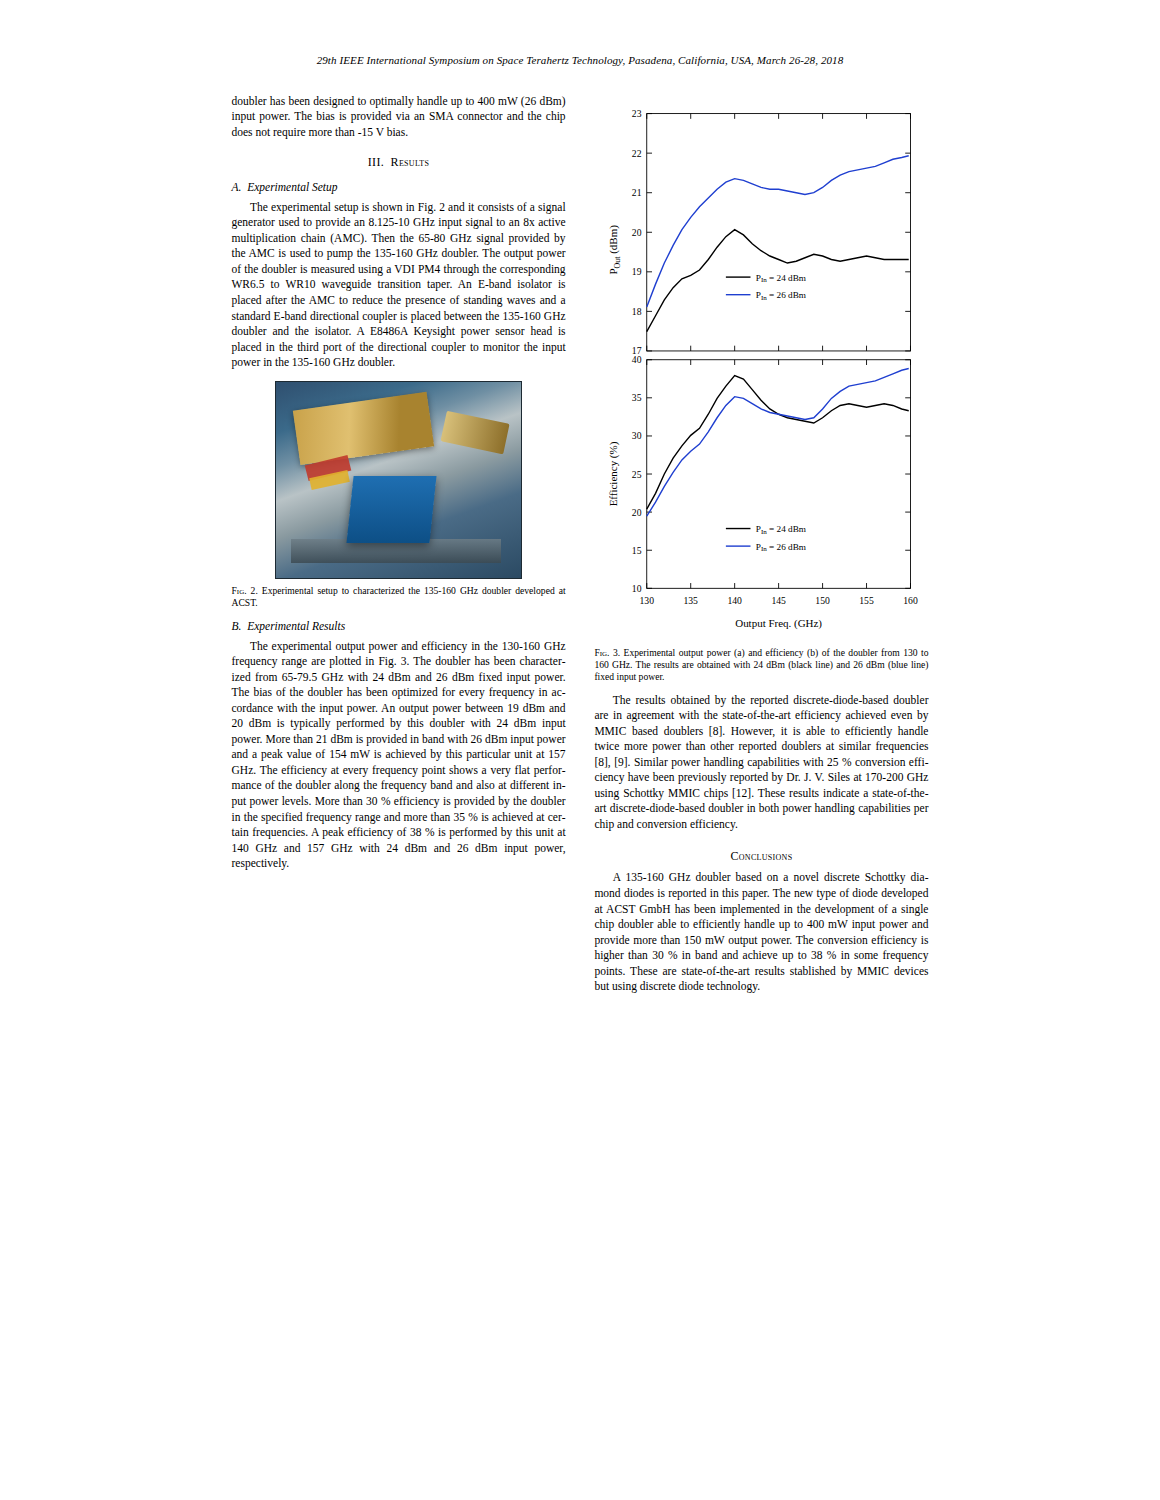29th IEEE International Symposium on Space Terahertz Technology, Pasadena, California, USA, March 26-28, 2018
doubler has been designed to optimally handle up to 400 mW (26 dBm) input power. The bias is provided via an SMA connector and the chip does not require more than -15 V bias.
III. Results
A. Experimental Setup
The experimental setup is shown in Fig. 2 and it consists of a signal generator used to provide an 8.125-10 GHz input signal to an 8x active multiplication chain (AMC). Then the 65-80 GHz signal provided by the AMC is used to pump the 135-160 GHz doubler. The output power of the doubler is measured using a VDI PM4 through the corresponding WR6.5 to WR10 waveguide transition taper. An E-band isolator is placed after the AMC to reduce the presence of standing waves and a standard E-band directional coupler is placed between the 135-160 GHz doubler and the isolator. A E8486A Keysight power sensor head is placed in the third port of the directional coupler to monitor the input power in the 135-160 GHz doubler.
Fig. 2. Experimental setup to characterized the 135-160 GHz doubler developed at ACST.
B. Experimental Results
The experimental output power and efficiency in the 130-160 GHz frequency range are plotted in Fig. 3. The doubler has been characterized from 65-79.5 GHz with 24 dBm and 26 dBm fixed input power. The bias of the doubler has been optimized for every frequency in accordance with the input power. An output power between 19 dBm and 20 dBm is typically performed by this doubler with 24 dBm input power. More than 21 dBm is provided in band with 26 dBm input power and a peak value of 154 mW is achieved by this particular unit at 157 GHz. The efficiency at every frequency point shows a very flat performance of the doubler along the frequency band and also at different input power levels. More than 30 % efficiency is provided by the doubler in the specified frequency range and more than 35 % is achieved at certain frequencies. A peak efficiency of 38 % is performed by this unit at 140 GHz and 157 GHz with 24 dBm and 26 dBm input power, respectively.
17 18 19 20 21 22 23 POut (dBm) PIn = 24 dBm PIn = 26 dBm 10 15 20 25 30 35 40 130 135 140 145 150 155 160 Efficiency (%) Output Freq. (GHz) PIn = 24 dBm PIn = 26 dBm
Fig. 3. Experimental output power (a) and efficiency (b) of the doubler from 130 to 160 GHz. The results are obtained with 24 dBm (black line) and 26 dBm (blue line) fixed input power.
The results obtained by the reported discrete-diode-based doubler are in agreement with the state-of-the-art efficiency achieved even by MMIC based doublers [8]. However, it is able to efficiently handle twice more power than other reported doublers at similar frequencies [8], [9]. Similar power handling capabilities with 25 % conversion efficiency have been previously reported by Dr. J. V. Siles at 170-200 GHz using Schottky MMIC chips [12]. These results indicate a state-of-the-art discrete-diode-based doubler in both power handling capabilities per chip and conversion efficiency.
Conclusions
A 135-160 GHz doubler based on a novel discrete Schottky diamond diodes is reported in this paper. The new type of diode developed at ACST GmbH has been implemented in the development of a single chip doubler able to efficiently handle up to 400 mW input power and provide more than 150 mW output power. The conversion efficiency is higher than 30 % in band and achieve up to 38 % in some frequency points. These are state-of-the-art results stablished by MMIC devices but using discrete diode technology.